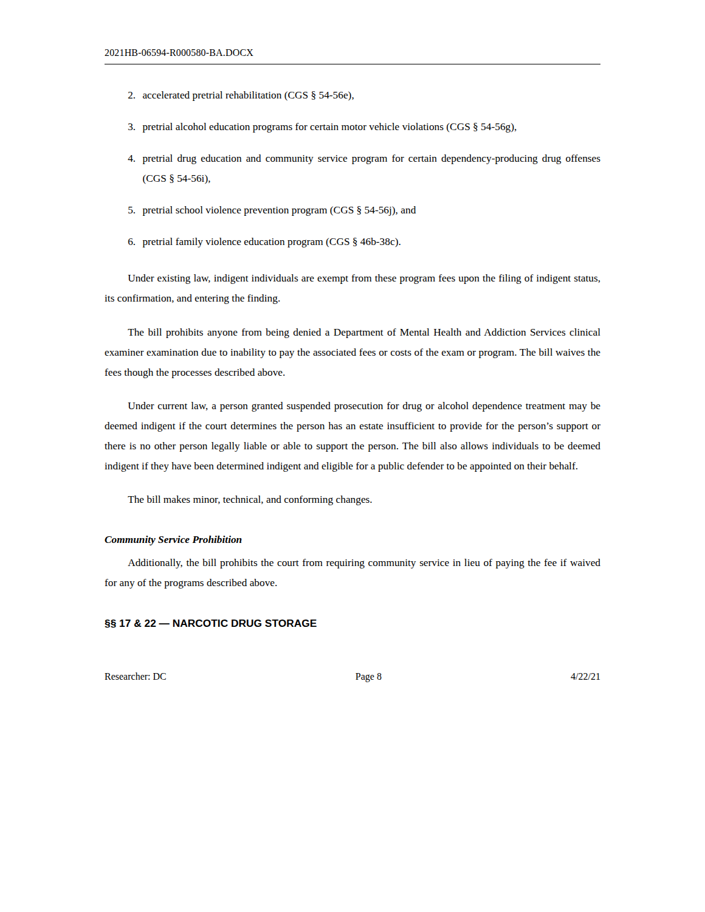2021HB-06594-R000580-BA.DOCX
accelerated pretrial rehabilitation (CGS § 54-56e),
pretrial alcohol education programs for certain motor vehicle violations (CGS § 54-56g),
pretrial drug education and community service program for certain dependency-producing drug offenses (CGS § 54-56i),
pretrial school violence prevention program (CGS § 54-56j), and
pretrial family violence education program (CGS § 46b-38c).
Under existing law, indigent individuals are exempt from these program fees upon the filing of indigent status, its confirmation, and entering the finding.
The bill prohibits anyone from being denied a Department of Mental Health and Addiction Services clinical examiner examination due to inability to pay the associated fees or costs of the exam or program. The bill waives the fees though the processes described above.
Under current law, a person granted suspended prosecution for drug or alcohol dependence treatment may be deemed indigent if the court determines the person has an estate insufficient to provide for the person’s support or there is no other person legally liable or able to support the person. The bill also allows individuals to be deemed indigent if they have been determined indigent and eligible for a public defender to be appointed on their behalf.
The bill makes minor, technical, and conforming changes.
Community Service Prohibition
Additionally, the bill prohibits the court from requiring community service in lieu of paying the fee if waived for any of the programs described above.
§§ 17 & 22 — NARCOTIC DRUG STORAGE
Researcher: DC Page 8 4/22/21